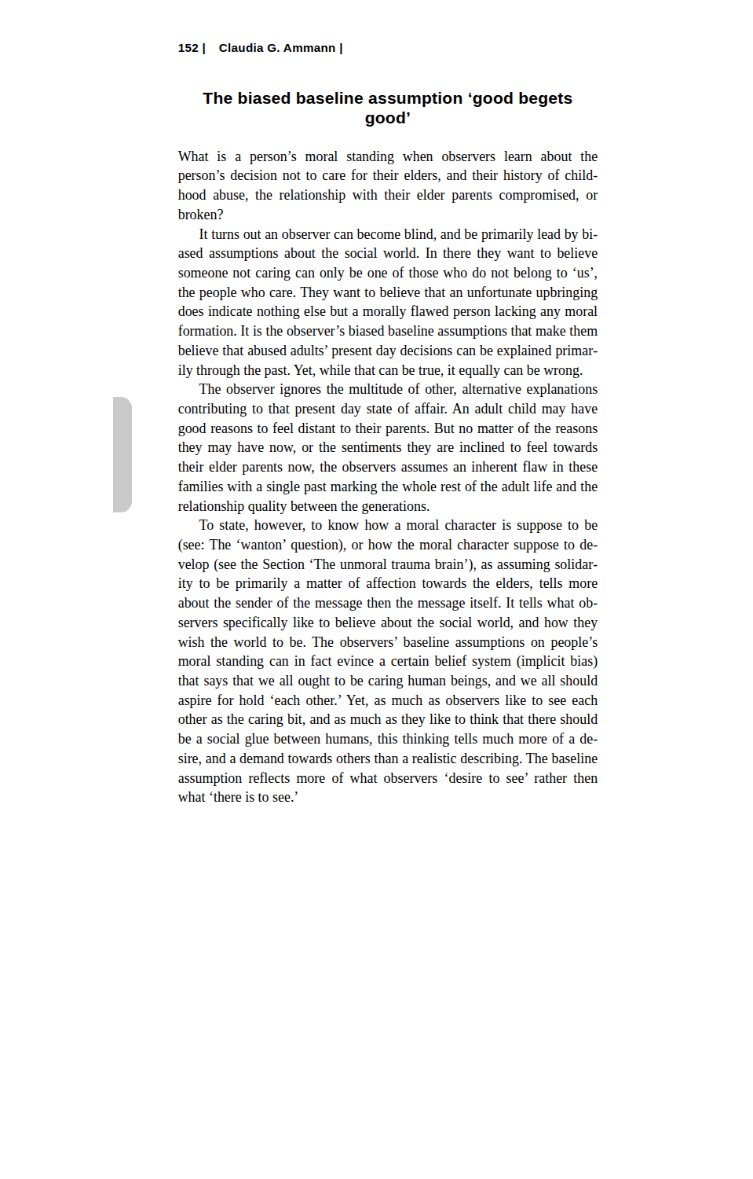152 |Claudia G. Ammann |
The biased baseline assumption ‘good begets good’
What is a person’s moral standing when observers learn about the person’s decision not to care for their elders, and their history of childhood abuse, the relationship with their elder parents compromised, or broken?
It turns out an observer can become blind, and be primarily lead by biased assumptions about the social world. In there they want to believe someone not caring can only be one of those who do not belong to ‘us’, the people who care. They want to believe that an unfortunate upbringing does indicate nothing else but a morally flawed person lacking any moral formation. It is the observer’s biased baseline assumptions that make them believe that abused adults’ present day decisions can be explained primarily through the past. Yet, while that can be true, it equally can be wrong.
The observer ignores the multitude of other, alternative explanations contributing to that present day state of affair. An adult child may have good reasons to feel distant to their parents. But no matter of the reasons they may have now, or the sentiments they are inclined to feel towards their elder parents now, the observers assumes an inherent flaw in these families with a single past marking the whole rest of the adult life and the relationship quality between the generations.
To state, however, to know how a moral character is suppose to be (see: The ‘wanton’ question), or how the moral character suppose to develop (see the Section ‘The unmoral trauma brain’), as assuming solidarity to be primarily a matter of affection towards the elders, tells more about the sender of the message then the message itself. It tells what observers specifically like to believe about the social world, and how they wish the world to be. The observers’ baseline assumptions on people’s moral standing can in fact evince a certain belief system (implicit bias) that says that we all ought to be caring human beings, and we all should aspire for hold ‘each other.’ Yet, as much as observers like to see each other as the caring bit, and as much as they like to think that there should be a social glue between humans, this thinking tells much more of a desire, and a demand towards others than a realistic describing. The baseline assumption reflects more of what observers ‘desire to see’ rather then what ‘there is to see.’